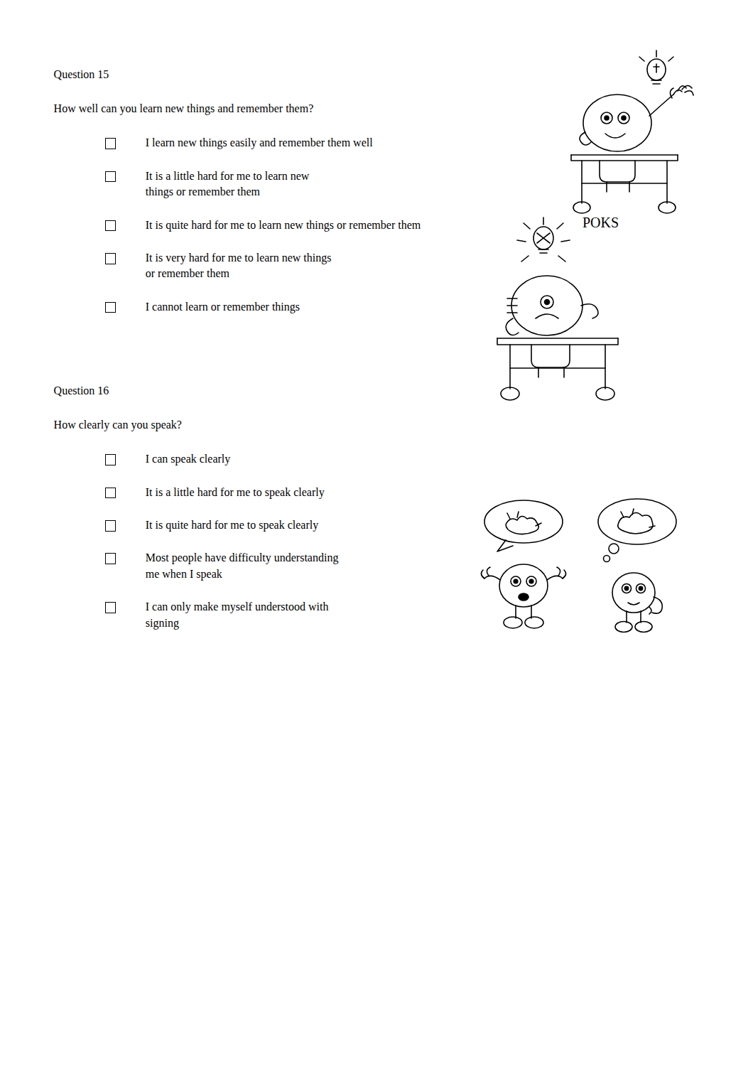POKS
Question 15
How well can you learn new things and remember them?
I learn new things easily and remember them well
It is a little hard for me to learn new things or remember them
It is quite hard for me to learn new things or remember them
It is very hard for me to learn new things or remember them
I cannot learn or remember things
Question 16
How clearly can you speak?
I can speak clearly
It is a little hard for me to speak clearly
It is quite hard for me to speak clearly
Most people have difficulty understanding me when I speak
I can only make myself understood with signing